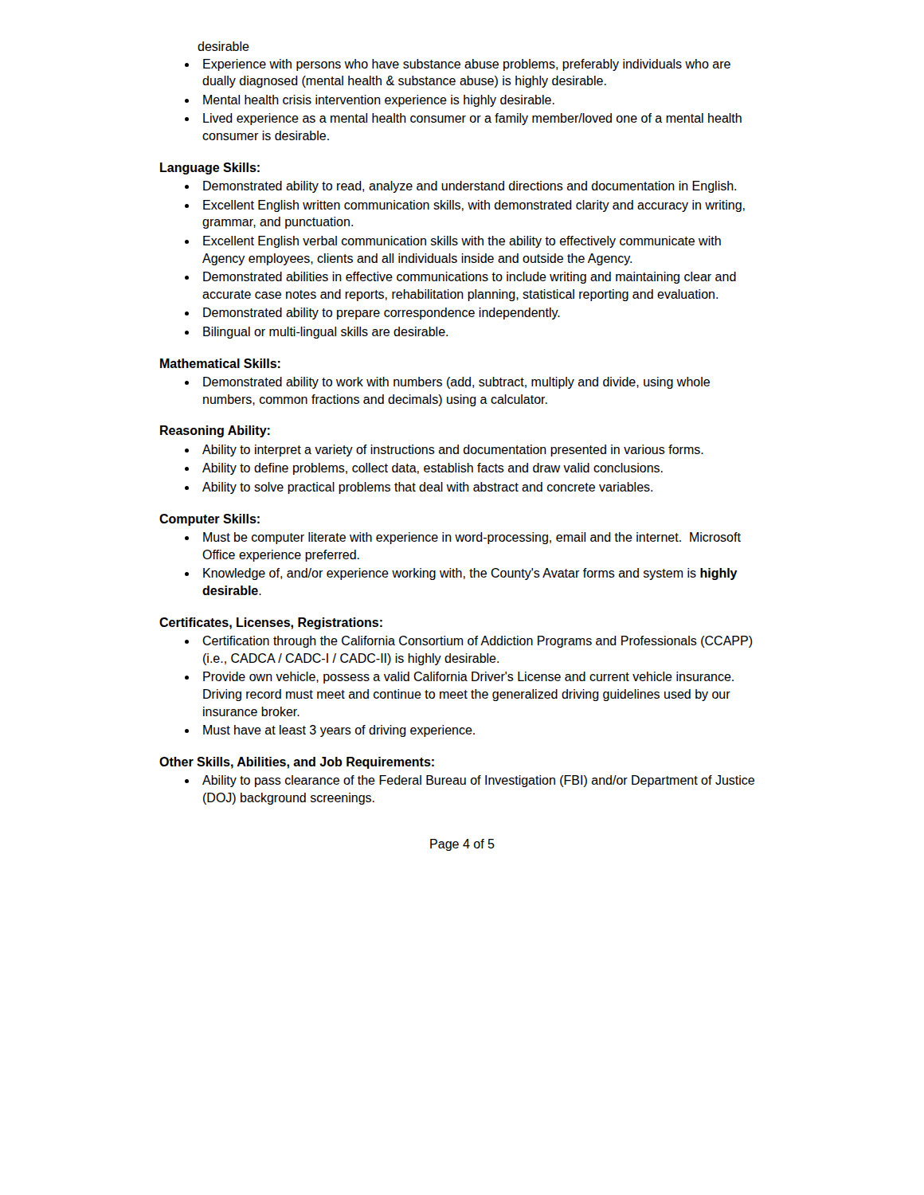desirable
Experience with persons who have substance abuse problems, preferably individuals who are dually diagnosed (mental health & substance abuse) is highly desirable.
Mental health crisis intervention experience is highly desirable.
Lived experience as a mental health consumer or a family member/loved one of a mental health consumer is desirable.
Language Skills:
Demonstrated ability to read, analyze and understand directions and documentation in English.
Excellent English written communication skills, with demonstrated clarity and accuracy in writing, grammar, and punctuation.
Excellent English verbal communication skills with the ability to effectively communicate with Agency employees, clients and all individuals inside and outside the Agency.
Demonstrated abilities in effective communications to include writing and maintaining clear and accurate case notes and reports, rehabilitation planning, statistical reporting and evaluation.
Demonstrated ability to prepare correspondence independently.
Bilingual or multi-lingual skills are desirable.
Mathematical Skills:
Demonstrated ability to work with numbers (add, subtract, multiply and divide, using whole numbers, common fractions and decimals) using a calculator.
Reasoning Ability:
Ability to interpret a variety of instructions and documentation presented in various forms.
Ability to define problems, collect data, establish facts and draw valid conclusions.
Ability to solve practical problems that deal with abstract and concrete variables.
Computer Skills:
Must be computer literate with experience in word-processing, email and the internet. Microsoft Office experience preferred.
Knowledge of, and/or experience working with, the County's Avatar forms and system is highly desirable.
Certificates, Licenses, Registrations:
Certification through the California Consortium of Addiction Programs and Professionals (CCAPP) (i.e., CADCA / CADC-I / CADC-II) is highly desirable.
Provide own vehicle, possess a valid California Driver's License and current vehicle insurance. Driving record must meet and continue to meet the generalized driving guidelines used by our insurance broker.
Must have at least 3 years of driving experience.
Other Skills, Abilities, and Job Requirements:
Ability to pass clearance of the Federal Bureau of Investigation (FBI) and/or Department of Justice (DOJ) background screenings.
Page 4 of 5